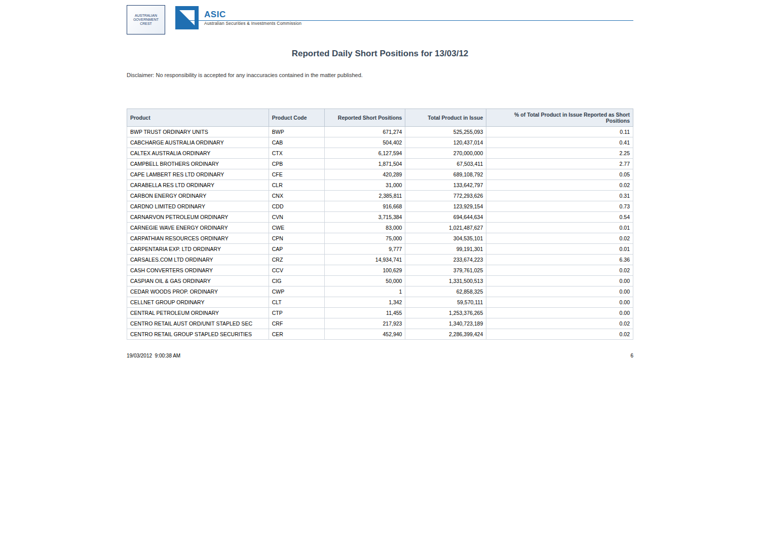AUSTRALIAN
GOVERNMENT
CREST
ASIC
Australian Securities & Investments Commission
Reported Daily Short Positions for 13/03/12
Disclaimer: No responsibility is accepted for any inaccuracies contained in the matter published.
| Product | Product Code | Reported Short Positions | Total Product in Issue | % of Total Product in Issue Reported as Short Positions |
| --- | --- | --- | --- | --- |
| BWP TRUST ORDINARY UNITS | BWP | 671,274 | 525,255,093 | 0.11 |
| CABCHARGE AUSTRALIA ORDINARY | CAB | 504,402 | 120,437,014 | 0.41 |
| CALTEX AUSTRALIA ORDINARY | CTX | 6,127,594 | 270,000,000 | 2.25 |
| CAMPBELL BROTHERS ORDINARY | CPB | 1,871,504 | 67,503,411 | 2.77 |
| CAPE LAMBERT RES LTD ORDINARY | CFE | 420,289 | 689,108,792 | 0.05 |
| CARABELLA RES LTD ORDINARY | CLR | 31,000 | 133,642,797 | 0.02 |
| CARBON ENERGY ORDINARY | CNX | 2,385,811 | 772,293,626 | 0.31 |
| CARDNO LIMITED ORDINARY | CDD | 916,668 | 123,929,154 | 0.73 |
| CARNARVON PETROLEUM ORDINARY | CVN | 3,715,384 | 694,644,634 | 0.54 |
| CARNEGIE WAVE ENERGY ORDINARY | CWE | 83,000 | 1,021,487,627 | 0.01 |
| CARPATHIAN RESOURCES ORDINARY | CPN | 75,000 | 304,535,101 | 0.02 |
| CARPENTARIA EXP. LTD ORDINARY | CAP | 9,777 | 99,191,301 | 0.01 |
| CARSALES.COM LTD ORDINARY | CRZ | 14,934,741 | 233,674,223 | 6.36 |
| CASH CONVERTERS ORDINARY | CCV | 100,629 | 379,761,025 | 0.02 |
| CASPIAN OIL & GAS ORDINARY | CIG | 50,000 | 1,331,500,513 | 0.00 |
| CEDAR WOODS PROP. ORDINARY | CWP | 1 | 62,858,325 | 0.00 |
| CELLNET GROUP ORDINARY | CLT | 1,342 | 59,570,111 | 0.00 |
| CENTRAL PETROLEUM ORDINARY | CTP | 11,455 | 1,253,376,265 | 0.00 |
| CENTRO RETAIL AUST ORD/UNIT STAPLED SEC | CRF | 217,923 | 1,340,723,189 | 0.02 |
| CENTRO RETAIL GROUP STAPLED SECURITIES | CER | 452,940 | 2,286,399,424 | 0.02 |
19/03/2012 9:00:38 AM 6